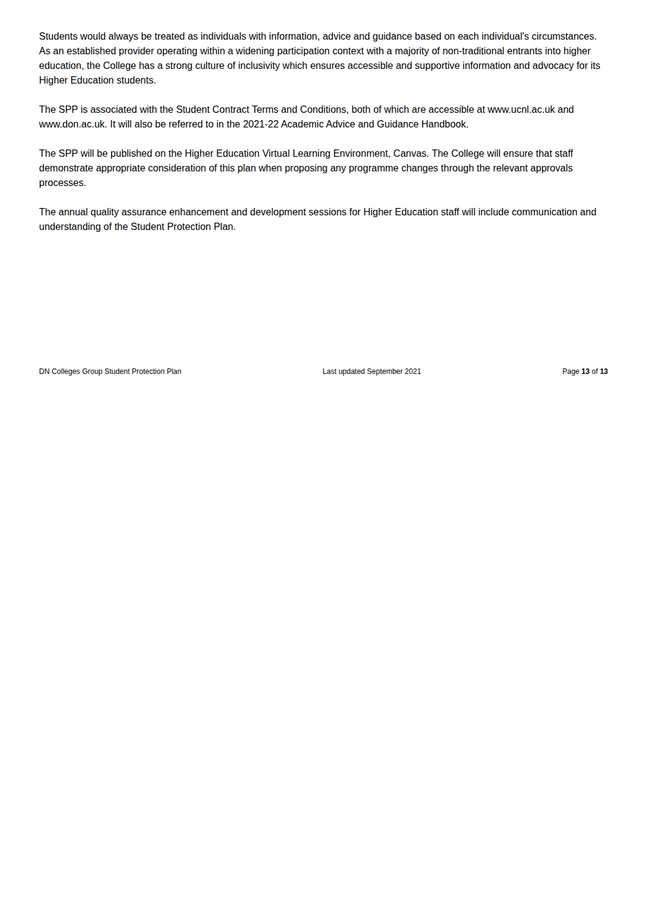Students would always be treated as individuals with information, advice and guidance based on each individual's circumstances. As an established provider operating within a widening participation context with a majority of non-traditional entrants into higher education, the College has a strong culture of inclusivity which ensures accessible and supportive information and advocacy for its Higher Education students.
The SPP is associated with the Student Contract Terms and Conditions, both of which are accessible at www.ucnl.ac.uk and www.don.ac.uk. It will also be referred to in the 2021-22 Academic Advice and Guidance Handbook.
The SPP will be published on the Higher Education Virtual Learning Environment, Canvas. The College will ensure that staff demonstrate appropriate consideration of this plan when proposing any programme changes through the relevant approvals processes.
The annual quality assurance enhancement and development sessions for Higher Education staff will include communication and understanding of the Student Protection Plan.
DN Colleges Group Student Protection Plan
Last updated September 2021
Page 13 of 13